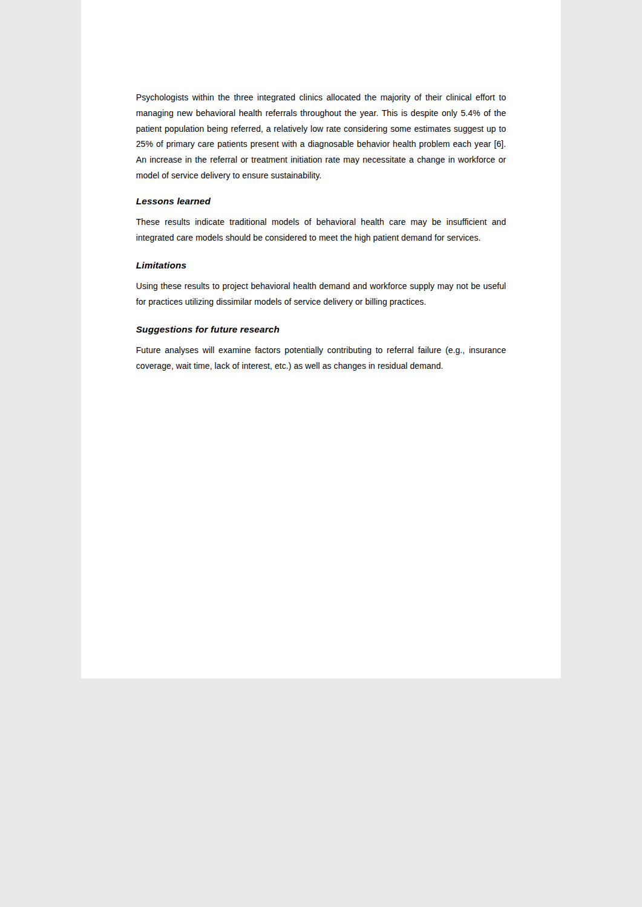Psychologists within the three integrated clinics allocated the majority of their clinical effort to managing new behavioral health referrals throughout the year. This is despite only 5.4% of the patient population being referred, a relatively low rate considering some estimates suggest up to 25% of primary care patients present with a diagnosable behavior health problem each year [6]. An increase in the referral or treatment initiation rate may necessitate a change in workforce or model of service delivery to ensure sustainability.
Lessons learned
These results indicate traditional models of behavioral health care may be insufficient and integrated care models should be considered to meet the high patient demand for services.
Limitations
Using these results to project behavioral health demand and workforce supply may not be useful for practices utilizing dissimilar models of service delivery or billing practices.
Suggestions for future research
Future analyses will examine factors potentially contributing to referral failure (e.g., insurance coverage, wait time, lack of interest, etc.) as well as changes in residual demand.